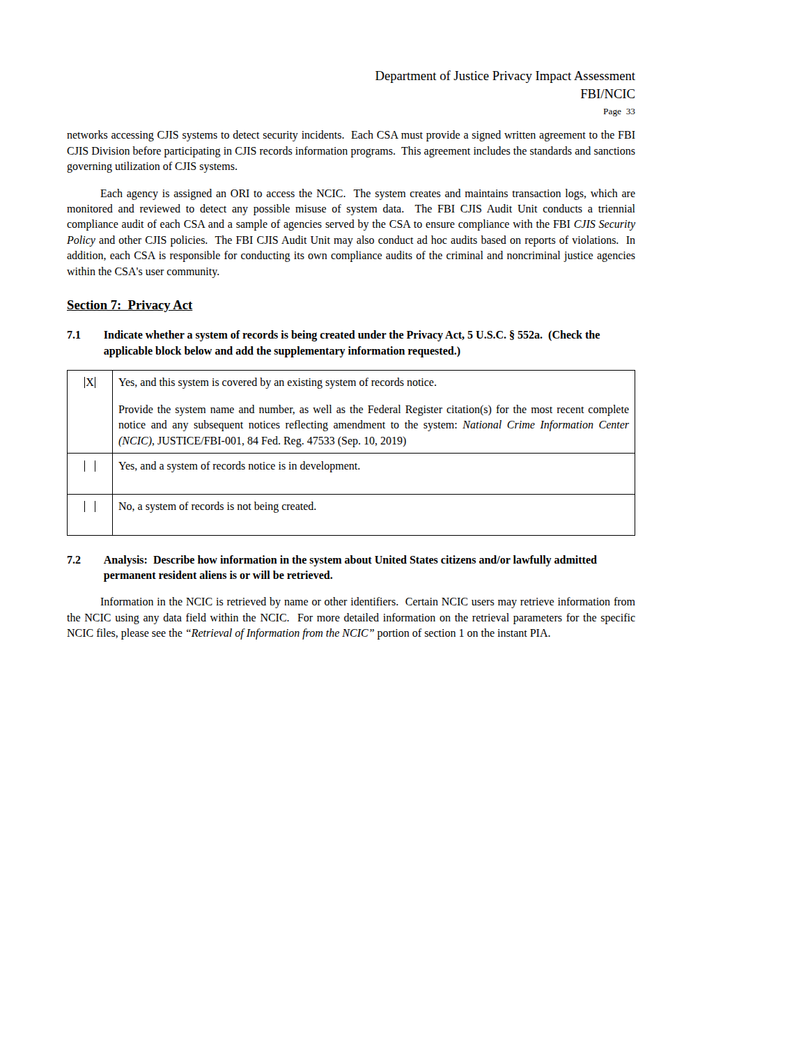Department of Justice Privacy Impact Assessment
FBI/NCIC
Page 33
networks accessing CJIS systems to detect security incidents. Each CSA must provide a signed written agreement to the FBI CJIS Division before participating in CJIS records information programs. This agreement includes the standards and sanctions governing utilization of CJIS systems.
Each agency is assigned an ORI to access the NCIC. The system creates and maintains transaction logs, which are monitored and reviewed to detect any possible misuse of system data. The FBI CJIS Audit Unit conducts a triennial compliance audit of each CSA and a sample of agencies served by the CSA to ensure compliance with the FBI CJIS Security Policy and other CJIS policies. The FBI CJIS Audit Unit may also conduct ad hoc audits based on reports of violations. In addition, each CSA is responsible for conducting its own compliance audits of the criminal and noncriminal justice agencies within the CSA's user community.
Section 7: Privacy Act
7.1
Indicate whether a system of records is being created under the Privacy Act, 5 U.S.C. § 552a. (Check the applicable block below and add the supplementary information requested.)
| X | Yes, and this system is covered by an existing system of records notice. Provide the system name and number, as well as the Federal Register citation(s) for the most recent complete notice and any subsequent notices reflecting amendment to the system: National Crime Information Center (NCIC) , JUSTICE/FBI-001, 84 Fed. Reg. 47533 (Sep. 10, 2019) |
| | Yes, and a system of records notice is in development. |
| | No, a system of records is not being created. |
7.2
Analysis: Describe how information in the system about United States citizens and/or lawfully admitted permanent resident aliens is or will be retrieved.
Information in the NCIC is retrieved by name or other identifiers. Certain NCIC users may retrieve information from the NCIC using any data field within the NCIC. For more detailed information on the retrieval parameters for the specific NCIC files, please see the “Retrieval of Information from the NCIC” portion of section 1 on the instant PIA.